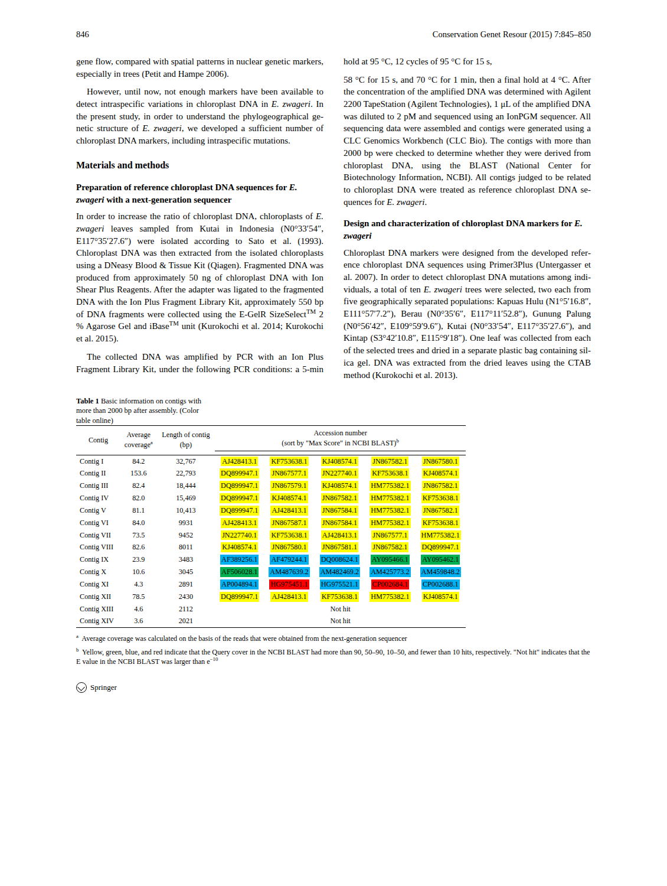846 Conservation Genet Resour (2015) 7:845–850
gene flow, compared with spatial patterns in nuclear genetic markers, especially in trees (Petit and Hampe 2006).
However, until now, not enough markers have been available to detect intraspecific variations in chloroplast DNA in E. zwageri. In the present study, in order to understand the phylogeographical genetic structure of E. zwageri, we developed a sufficient number of chloroplast DNA markers, including intraspecific mutations.
Materials and methods
Preparation of reference chloroplast DNA sequences for E. zwageri with a next-generation sequencer
In order to increase the ratio of chloroplast DNA, chloroplasts of E. zwageri leaves sampled from Kutai in Indonesia (N0°33′54″, E117°35′27.6″) were isolated according to Sato et al. (1993). Chloroplast DNA was then extracted from the isolated chloroplasts using a DNeasy Blood & Tissue Kit (Qiagen). Fragmented DNA was produced from approximately 50 ng of chloroplast DNA with Ion Shear Plus Reagents. After the adapter was ligated to the fragmented DNA with the Ion Plus Fragment Library Kit, approximately 550 bp of DNA fragments were collected using the E-GelR SizeSelectTM 2 % Agarose Gel and iBaseTM unit (Kurokochi et al. 2014; Kurokochi et al. 2015).
The collected DNA was amplified by PCR with an Ion Plus Fragment Library Kit, under the following PCR conditions: a 5-min hold at 95 °C, 12 cycles of 95 °C for 15 s,
58 °C for 15 s, and 70 °C for 1 min, then a final hold at 4 °C. After the concentration of the amplified DNA was determined with Agilent 2200 TapeStation (Agilent Technologies), 1 μL of the amplified DNA was diluted to 2 pM and sequenced using an IonPGM sequencer. All sequencing data were assembled and contigs were generated using a CLC Genomics Workbench (CLC Bio). The contigs with more than 2000 bp were checked to determine whether they were derived from chloroplast DNA, using the BLAST (National Center for Biotechnology Information, NCBI). All contigs judged to be related to chloroplast DNA were treated as reference chloroplast DNA sequences for E. zwageri.
Design and characterization of chloroplast DNA markers for E. zwageri
Chloroplast DNA markers were designed from the developed reference chloroplast DNA sequences using Primer3Plus (Untergasser et al. 2007). In order to detect chloroplast DNA mutations among individuals, a total of ten E. zwageri trees were selected, two each from five geographically separated populations: Kapuas Hulu (N1°5′16.8″, E111°57′7.2″), Berau (N0°35′6″, E117°11′52.8″), Gunung Palung (N0°56′42″, E109°59′9.6″), Kutai (N0°33′54″, E117°35′27.6″), and Kintap (S3°42′10.8″, E115°9′18″). One leaf was collected from each of the selected trees and dried in a separate plastic bag containing silica gel. DNA was extracted from the dried leaves using the CTAB method (Kurokochi et al. 2013).
Table 1 Basic information on contigs with more than 2000 bp after assembly. (Color table online)
| Contig | Average coverage a | Length of contig (bp) | Accession number (sort by "Max Score" in NCBI BLAST) b |
| --- | --- | --- | --- |
| Contig I | 84.2 | 32,767 | AJ428413.1 | KF753638.1 | KJ408574.1 | JN867582.1 | JN867580.1 |
| Contig II | 153.6 | 22,793 | DQ899947.1 | JN867577.1 | JN227740.1 | KF753638.1 | KJ408574.1 |
| Contig III | 82.4 | 18,444 | DQ899947.1 | JN867579.1 | KJ408574.1 | HM775382.1 | JN867582.1 |
| Contig IV | 82.0 | 15,469 | DQ899947.1 | KJ408574.1 | JN867582.1 | HM775382.1 | KF753638.1 |
| Contig V | 81.1 | 10,413 | DQ899947.1 | AJ428413.1 | JN867584.1 | HM775382.1 | JN867582.1 |
| Contig VI | 84.0 | 9931 | AJ428413.1 | JN867587.1 | JN867584.1 | HM775382.1 | KF753638.1 |
| Contig VII | 73.5 | 9452 | JN227740.1 | KF753638.1 | AJ428413.1 | JN867577.1 | HM775382.1 |
| Contig VIII | 82.6 | 8011 | KJ408574.1 | JN867580.1 | JN867581.1 | JN867582.1 | DQ899947.1 |
| Contig IX | 23.9 | 3483 | AF389256.1 | AF479244.1 | DQ008624.1 | AY095466.1 | AY095462.1 |
| Contig X | 10.6 | 3045 | AF506028.1 | AM487639.2 | AM482469.2 | AM425773.2 | AM459848.2 |
| Contig XI | 4.3 | 2891 | AP004894.1 | HG975451.1 | HG975521.1 | CP002684.1 | CP002688.1 |
| Contig XII | 78.5 | 2430 | DQ899947.1 | AJ428413.1 | KF753638.1 | HM775382.1 | KJ408574.1 |
| Contig XIII | 4.6 | 2112 | Not hit |
| Contig XIV | 3.6 | 2021 | Not hit |
a Average coverage was calculated on the basis of the reads that were obtained from the next-generation sequencer
b Yellow, green, blue, and red indicate that the Query cover in the NCBI BLAST had more than 90, 50–90, 10–50, and fewer than 10 hits, respectively. "Not hit" indicates that the E value in the NCBI BLAST was larger than e−10
Springer